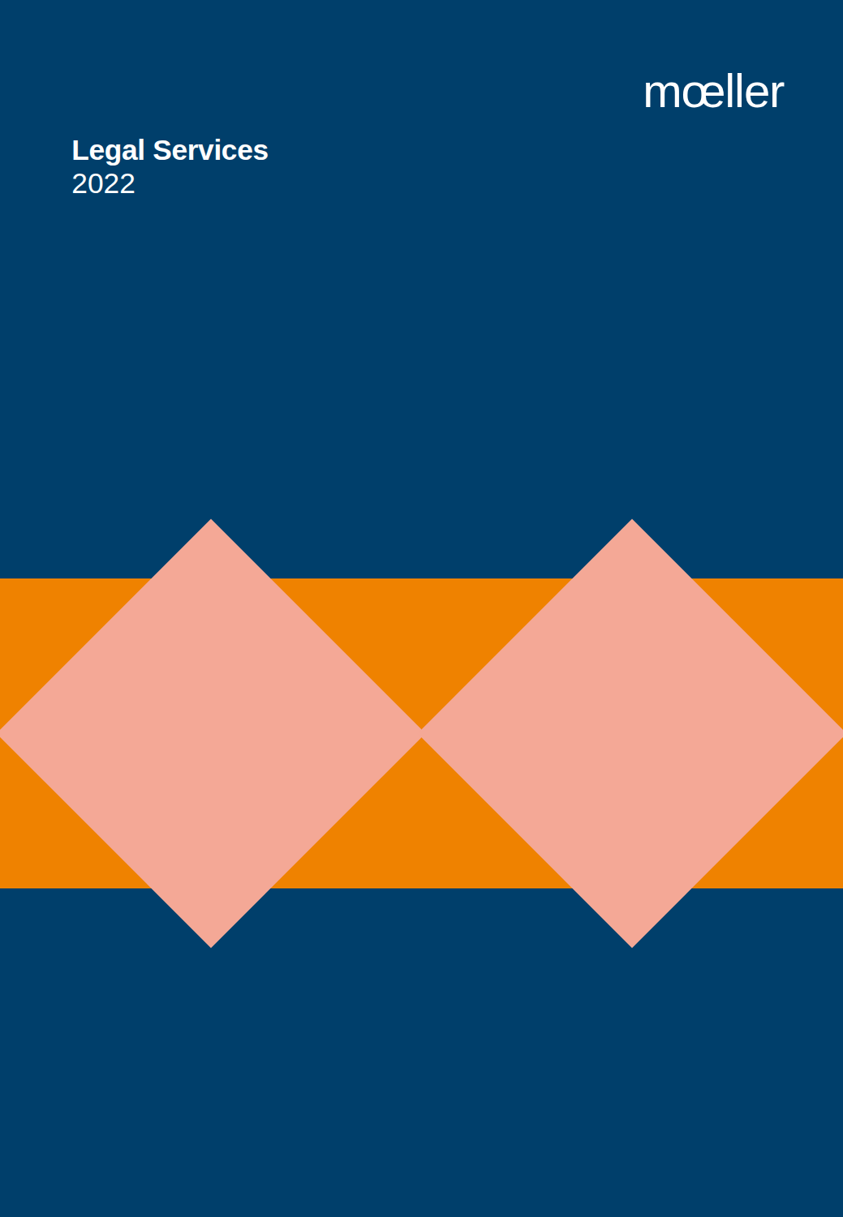mœller
Legal Services
2022